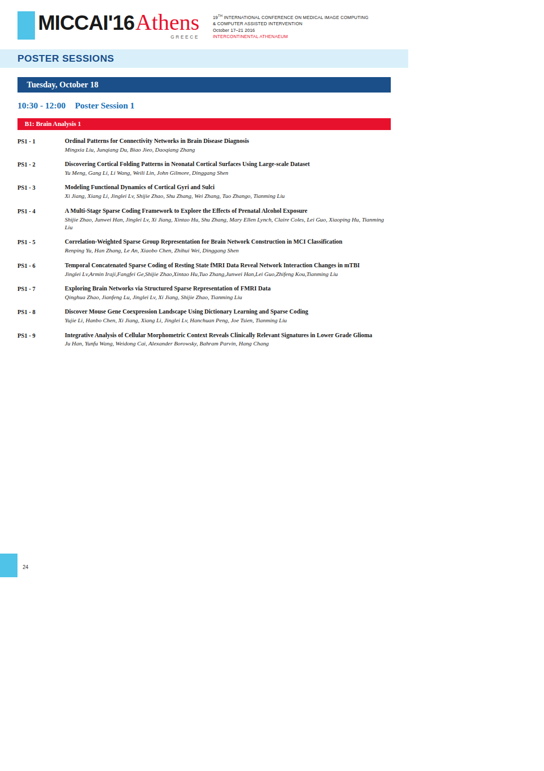MICCAI'16Athens
GREECE
19TH INTERNATIONAL CONFERENCE ON MEDICAL IMAGE COMPUTING
& COMPUTER ASSISTED INTERVENTION
October 17–21 2016
INTERCONTINENTAL ATHENAEUM
Poster Sessions
Tuesday, October 18
10:30 - 12:00 Poster Session 1
B1: Brain Analysis 1
PS1 - 1
Ordinal Patterns for Connectivity Networks in Brain Disease Diagnosis
Mingxia Liu, Junqiang Du, Biao Jieo, Daoqiang Zhang
PS1 - 2
Discovering Cortical Folding Patterns in Neonatal Cortical Surfaces Using Large-scale Dataset
Yu Meng, Gang Li, Li Wang, Weili Lin, John Gilmore, Dinggang Shen
PS1 - 3
Modeling Functional Dynamics of Cortical Gyri and Sulci
Xi Jiang, Xiang Li, Jinglei Lv, Shijie Zhao, Shu Zhang, Wei Zhang, Tuo Zhango, Tianming Liu
PS1 - 4
A Multi-Stage Sparse Coding Framework to Explore the Effects of Prenatal Alcohol Exposure
Shijie Zhao, Junwei Han, Jinglei Lv, Xi Jiang, Xintao Hu, Shu Zhang, Mary Ellen Lynch, Claire Coles, Lei Guo, Xiaoping Hu, Tianming Liu
PS1 - 5
Correlation-Weighted Sparse Group Representation for Brain Network Construction in MCI Classification
Renping Yu, Han Zhang, Le An, Xiaobo Chen, Zhihui Wei, Dinggang Shen
PS1 - 6
Temporal Concatenated Sparse Coding of Resting State fMRI Data Reveal Network Interaction Changes in mTBI
Jinglei Lv,Armin Iraji,Fangfei Ge,Shijie Zhao,Xintao Hu,Tuo Zhang,Junwei Han,Lei Guo,Zhifeng Kou,Tianming Liu
PS1 - 7
Exploring Brain Networks via Structured Sparse Representation of FMRI Data
Qinghua Zhao, Jianfeng Lu, Jinglei Lv, Xi Jiang, Shijie Zhao, Tianming Liu
PS1 - 8
Discover Mouse Gene Coexpression Landscape Using Dictionary Learning and Sparse Coding
Yujie Li, Hanbo Chen, Xi Jiang, Xiang Li, Jinglei Lv, Hanchuan Peng, Joe Tsien, Tianming Liu
PS1 - 9
Integrative Analysis of Cellular Morphometric Context Reveals Clinically Relevant Signatures in Lower Grade Glioma
Ju Han, Yunfu Wang, Weidong Cai, Alexander Borowsky, Bahram Parvin, Hang Chang
24